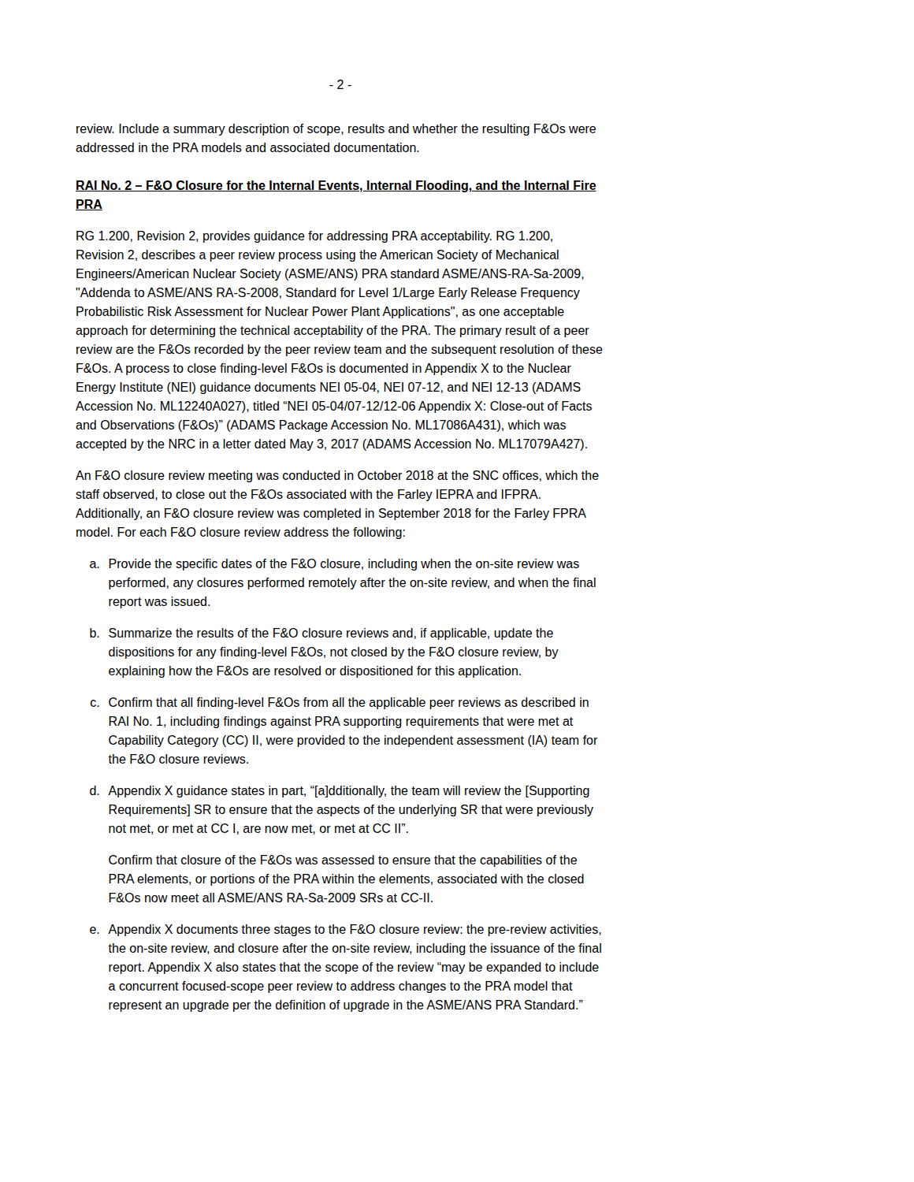- 2 -
review. Include a summary description of scope, results and whether the resulting F&Os were addressed in the PRA models and associated documentation.
RAI No. 2 – F&O Closure for the Internal Events, Internal Flooding, and the Internal Fire PRA
RG 1.200, Revision 2, provides guidance for addressing PRA acceptability. RG 1.200, Revision 2, describes a peer review process using the American Society of Mechanical Engineers/American Nuclear Society (ASME/ANS) PRA standard ASME/ANS-RA-Sa-2009, "Addenda to ASME/ANS RA-S-2008, Standard for Level 1/Large Early Release Frequency Probabilistic Risk Assessment for Nuclear Power Plant Applications", as one acceptable approach for determining the technical acceptability of the PRA. The primary result of a peer review are the F&Os recorded by the peer review team and the subsequent resolution of these F&Os. A process to close finding-level F&Os is documented in Appendix X to the Nuclear Energy Institute (NEI) guidance documents NEI 05-04, NEI 07-12, and NEI 12-13 (ADAMS Accession No. ML12240A027), titled “NEI 05-04/07-12/12-06 Appendix X: Close-out of Facts and Observations (F&Os)” (ADAMS Package Accession No. ML17086A431), which was accepted by the NRC in a letter dated May 3, 2017 (ADAMS Accession No. ML17079A427).
An F&O closure review meeting was conducted in October 2018 at the SNC offices, which the staff observed, to close out the F&Os associated with the Farley IEPRA and IFPRA. Additionally, an F&O closure review was completed in September 2018 for the Farley FPRA model. For each F&O closure review address the following:
Provide the specific dates of the F&O closure, including when the on-site review was performed, any closures performed remotely after the on-site review, and when the final report was issued.
Summarize the results of the F&O closure reviews and, if applicable, update the dispositions for any finding-level F&Os, not closed by the F&O closure review, by explaining how the F&Os are resolved or dispositioned for this application.
Confirm that all finding-level F&Os from all the applicable peer reviews as described in RAI No. 1, including findings against PRA supporting requirements that were met at Capability Category (CC) II, were provided to the independent assessment (IA) team for the F&O closure reviews.
Appendix X guidance states in part, “[a]dditionally, the team will review the [Supporting Requirements] SR to ensure that the aspects of the underlying SR that were previously not met, or met at CC I, are now met, or met at CC II”.
Confirm that closure of the F&Os was assessed to ensure that the capabilities of the PRA elements, or portions of the PRA within the elements, associated with the closed F&Os now meet all ASME/ANS RA-Sa-2009 SRs at CC-II.
Appendix X documents three stages to the F&O closure review: the pre-review activities, the on-site review, and closure after the on-site review, including the issuance of the final report. Appendix X also states that the scope of the review “may be expanded to include a concurrent focused-scope peer review to address changes to the PRA model that represent an upgrade per the definition of upgrade in the ASME/ANS PRA Standard.”